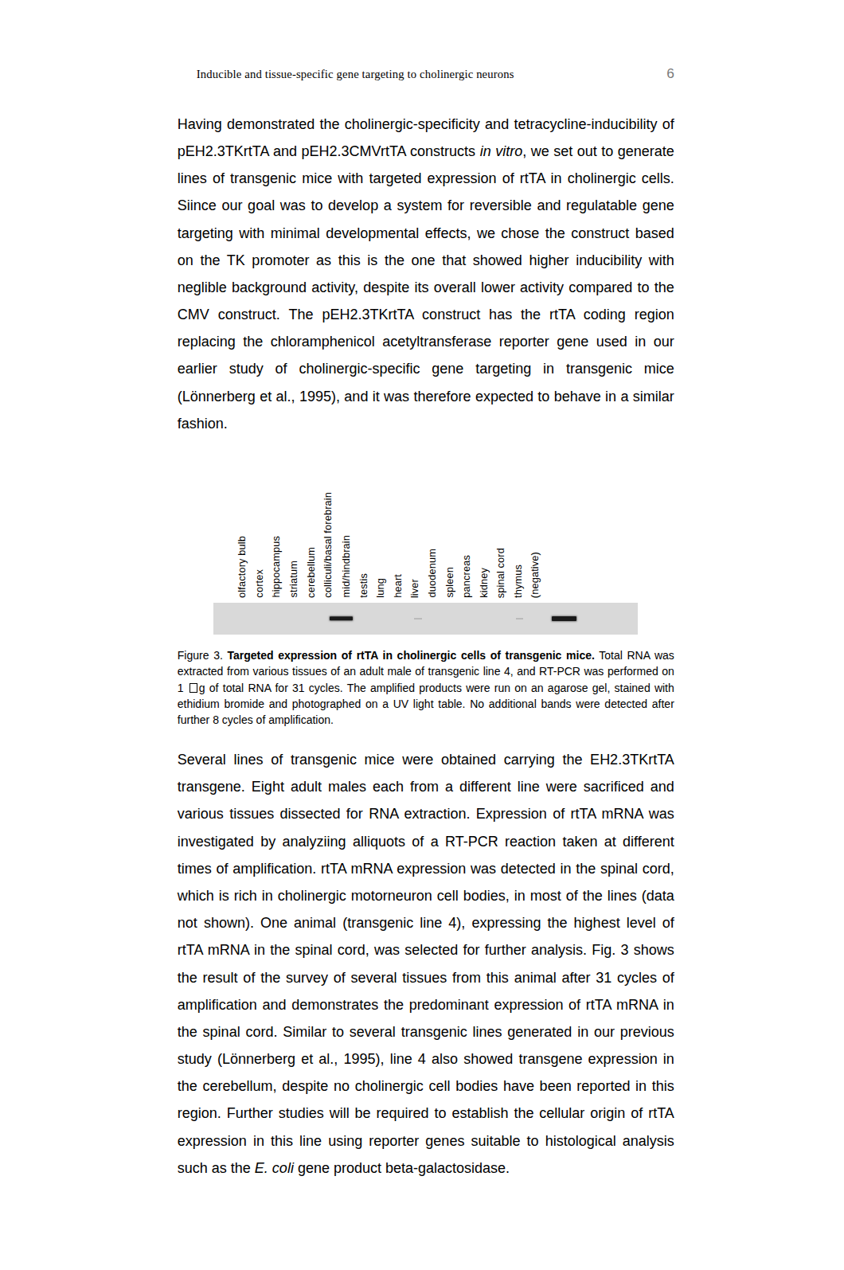Inducible and tissue-specific gene targeting to cholinergic neurons
6
Having demonstrated the cholinergic-specificity and tetracycline-inducibility of pEH2.3TKrtTA and pEH2.3CMVrtTA constructs in vitro, we set out to generate lines of transgenic mice with targeted expression of rtTA in cholinergic cells. Siince our goal was to develop a system for reversible and regulatable gene targeting with minimal developmental effects, we chose the construct based on the TK promoter as this is the one that showed higher inducibility with neglible background activity, despite its overall lower activity compared to the CMV construct. The pEH2.3TKrtTA construct has the rtTA coding region replacing the chloramphenicol acetyltransferase reporter gene used in our earlier study of cholinergic-specific gene targeting in transgenic mice (Lönnerberg et al., 1995), and it was therefore expected to behave in a similar fashion.
olfactory bulb cortex hippocampus striatum cerebellum colliculi/basal forebrain mid/hindbrain testis lung heart liver duodenum spleen pancreas kidney spinal cord thymus (negative)
Figure 3. Targeted expression of rtTA in cholinergic cells of transgenic mice. Total RNA was extracted from various tissues of an adult male of transgenic line 4, and RT-PCR was performed on 1 g of total RNA for 31 cycles. The amplified products were run on an agarose gel, stained with ethidium bromide and photographed on a UV light table. No additional bands were detected after further 8 cycles of amplification.
Several lines of transgenic mice were obtained carrying the EH2.3TKrtTA transgene. Eight adult males each from a different line were sacrificed and various tissues dissected for RNA extraction. Expression of rtTA mRNA was investigated by analyziing alliquots of a RT-PCR reaction taken at different times of amplification. rtTA mRNA expression was detected in the spinal cord, which is rich in cholinergic motorneuron cell bodies, in most of the lines (data not shown). One animal (transgenic line 4), expressing the highest level of rtTA mRNA in the spinal cord, was selected for further analysis. Fig. 3 shows the result of the survey of several tissues from this animal after 31 cycles of amplification and demonstrates the predominant expression of rtTA mRNA in the spinal cord. Similar to several transgenic lines generated in our previous study (Lönnerberg et al., 1995), line 4 also showed transgene expression in the cerebellum, despite no cholinergic cell bodies have been reported in this region. Further studies will be required to establish the cellular origin of rtTA expression in this line using reporter genes suitable to histological analysis such as the E. coli gene product beta-galactosidase.